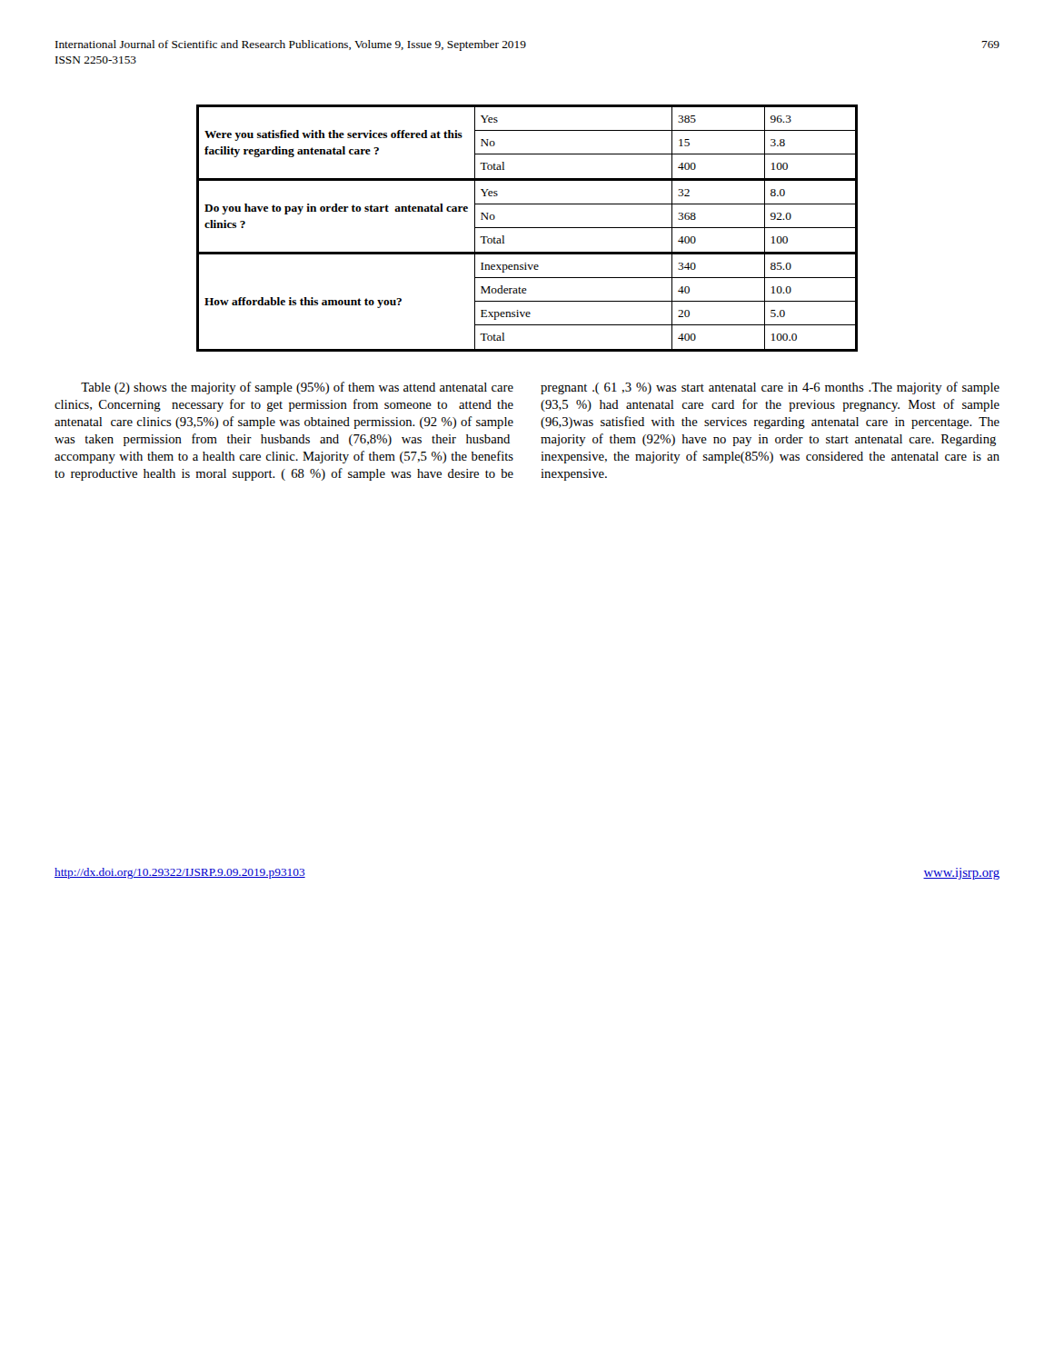International Journal of Scientific and Research Publications, Volume 9, Issue 9, September 2019
ISSN 2250-3153
769
| Were you satisfied with the services offered at this facility regarding antenatal care ? | Yes | 385 | 96.3 |
| No | 15 | 3.8 |
| Total | 400 | 100 |
| Do you have to pay in order to start antenatal care clinics ? | Yes | 32 | 8.0 |
| No | 368 | 92.0 |
| Total | 400 | 100 |
| How affordable is this amount to you? | Inexpensive | 340 | 85.0 |
| Moderate | 40 | 10.0 |
| Expensive | 20 | 5.0 |
| Total | 400 | 100.0 |
Table (2) shows the majority of sample (95%) of them was attend antenatal care clinics, Concerning necessary for to get permission from someone to attend the antenatal care clinics (93,5%) of sample was obtained permission. (92 %) of sample was taken permission from their husbands and (76,8%) was their husband accompany with them to a health care clinic. Majority of them (57,5 %) the benefits to reproductive health is moral support. ( 68 %) of sample was have desire to be pregnant .( 61 ,3 %) was start antenatal care in 4-6 months .The majority of sample (93,5 %) had antenatal care card for the previous pregnancy. Most of sample (96,3)was satisfied with the services regarding antenatal care in percentage. The majority of them (92%) have no pay in order to start antenatal care. Regarding inexpensive, the majority of sample(85%) was considered the antenatal care is an inexpensive.
http://dx.doi.org/10.29322/IJSRP.9.09.2019.p93103
www.ijsrp.org